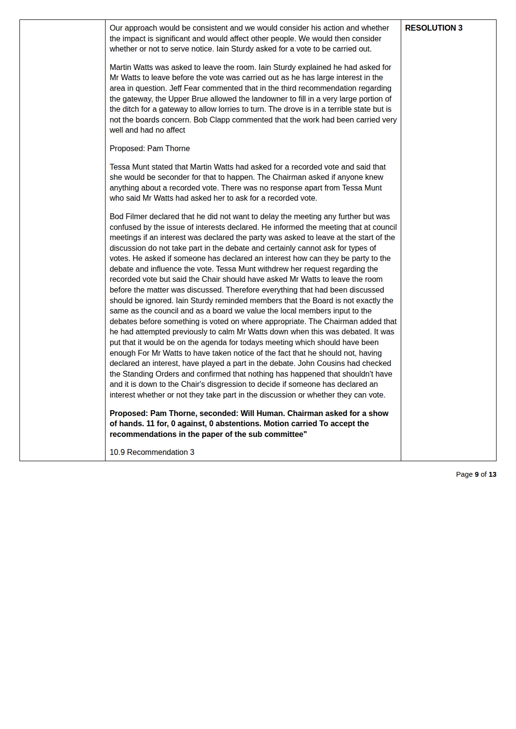| | Our approach would be consistent and we would consider his action and whether the impact is significant and would affect other people. We would then consider whether or not to serve notice. Iain Sturdy asked for a vote to be carried out. Martin Watts was asked to leave the room. Iain Sturdy explained he had asked for Mr Watts to leave before the vote was carried out as he has large interest in the area in question. Jeff Fear commented that in the third recommendation regarding the gateway, the Upper Brue allowed the landowner to fill in a very large portion of the ditch for a gateway to allow lorries to turn. The drove is in a terrible state but is not the boards concern. Bob Clapp commented that the work had been carried very well and had no affect Proposed: Pam Thorne Tessa Munt stated that Martin Watts had asked for a recorded vote and said that she would be seconder for that to happen. The Chairman asked if anyone knew anything about a recorded vote. There was no response apart from Tessa Munt who said Mr Watts had asked her to ask for a recorded vote. Bod Filmer declared that he did not want to delay the meeting any further but was confused by the issue of interests declared. He informed the meeting that at council meetings if an interest was declared the party was asked to leave at the start of the discussion do not take part in the debate and certainly cannot ask for types of votes. He asked if someone has declared an interest how can they be party to the debate and influence the vote. Tessa Munt withdrew her request regarding the recorded vote but said the Chair should have asked Mr Watts to leave the room before the matter was discussed. Therefore everything that had been discussed should be ignored. Iain Sturdy reminded members that the Board is not exactly the same as the council and as a board we value the local members input to the debates before something is voted on where appropriate. The Chairman added that he had attempted previously to calm Mr Watts down when this was debated. It was put that it would be on the agenda for todays meeting which should have been enough For Mr Watts to have taken notice of the fact that he should not, having declared an interest, have played a part in the debate. John Cousins had checked the Standing Orders and confirmed that nothing has happened that shouldn't have and it is down to the Chair's disgression to decide if someone has declared an interest whether or not they take part in the discussion or whether they can vote. Proposed: Pam Thorne, seconded: Will Human. Chairman asked for a show of hands. 11 for, 0 against, 0 abstentions. Motion carried To accept the recommendations in the paper of the sub committee" 10.9 Recommendation 3 | RESOLUTION 3 |
Page 9 of 13